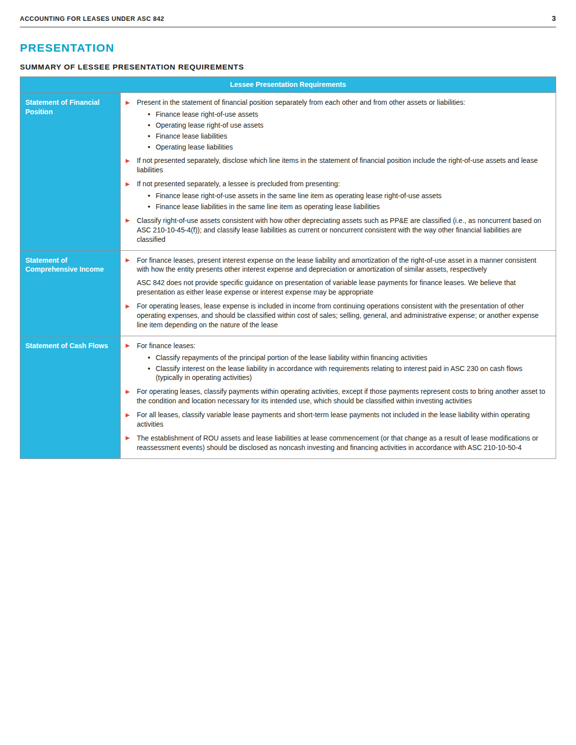Accounting for Leases Under ASC 842 3
Presentation
Summary of Lessee Presentation Requirements
Lessee Presentation Requirements
| Statement of Financial Position | Present in the statement of financial position separately from each other and from other assets or liabilities: Finance lease right-of-use assets Operating lease right-of use assets Finance lease liabilities Operating lease liabilities If not presented separately, disclose which line items in the statement of financial position include the right-of-use assets and lease liabilities If not presented separately, a lessee is precluded from presenting: Finance lease right-of-use assets in the same line item as operating lease right-of-use assets Finance lease liabilities in the same line item as operating lease liabilities Classify right-of-use assets consistent with how other depreciating assets such as PP&E are classified (i.e., as noncurrent based on ASC 210-10-45-4(f)); and classify lease liabilities as current or noncurrent consistent with the way other financial liabilities are classified |
| Statement of Comprehensive Income | For finance leases, present interest expense on the lease liability and amortization of the right-of-use asset in a manner consistent with how the entity presents other interest expense and depreciation or amortization of similar assets, respectively ASC 842 does not provide specific guidance on presentation of variable lease payments for finance leases. We believe that presentation as either lease expense or interest expense may be appropriate For operating leases, lease expense is included in income from continuing operations consistent with the presentation of other operating expenses, and should be classified within cost of sales; selling, general, and administrative expense; or another expense line item depending on the nature of the lease |
| Statement of Cash Flows | For finance leases: Classify repayments of the principal portion of the lease liability within financing activities Classify interest on the lease liability in accordance with requirements relating to interest paid in ASC 230 on cash flows (typically in operating activities) For operating leases, classify payments within operating activities, except if those payments represent costs to bring another asset to the condition and location necessary for its intended use, which should be classified within investing activities For all leases, classify variable lease payments and short-term lease payments not included in the lease liability within operating activities The establishment of ROU assets and lease liabilities at lease commencement (or that change as a result of lease modifications or reassessment events) should be disclosed as noncash investing and financing activities in accordance with ASC 210-10-50-4 |